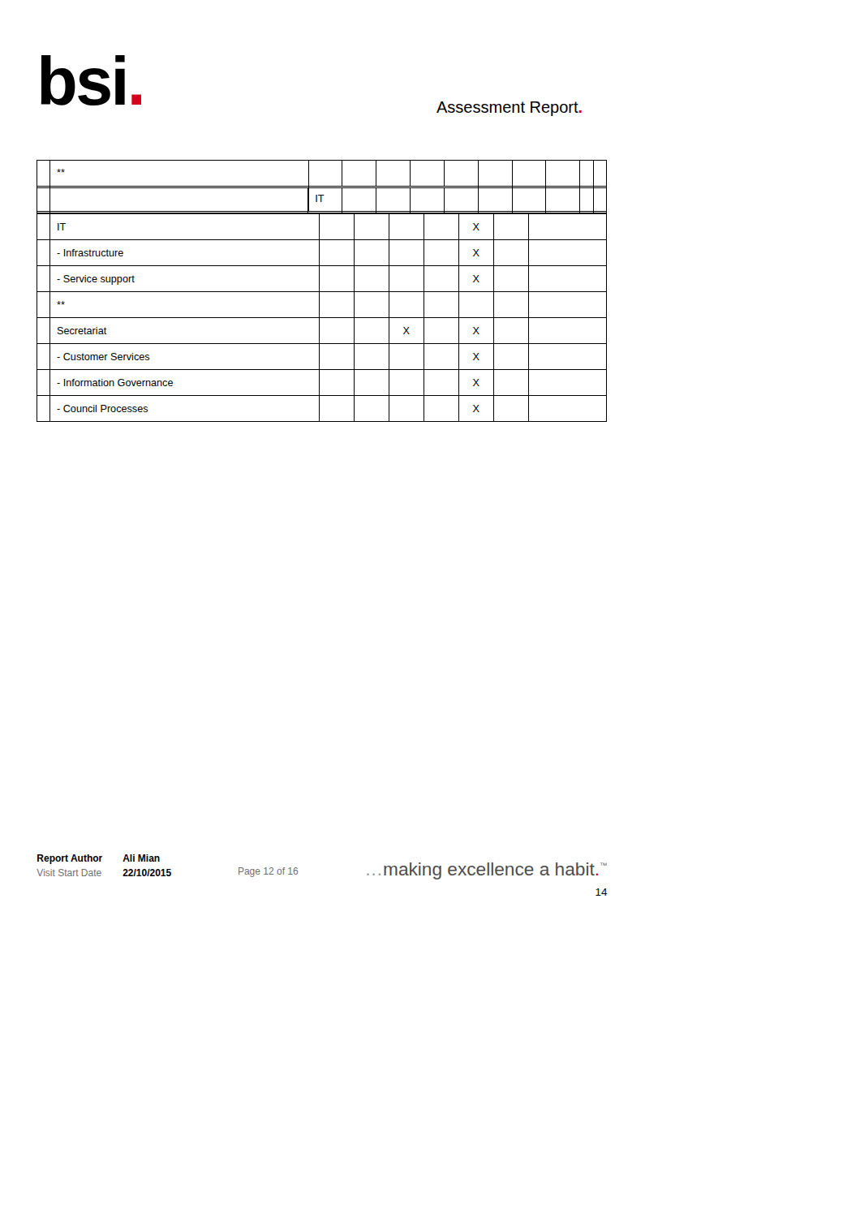bsi.
Assessment Report.
| | ** | | | | | | | | | | |
| | | IT | | | | | |
| | IT | | | | | X | | |
| | - Infrastructure | | | | | X | | |
| | - Service support | | | | | X | | |
| | ** | | | | | | | |
| | Secretariat | | | X | | X | | |
| | - Customer Services | | | | | X | | |
| | - Information Governance | | | | | X | | |
| | - Council Processes | | | | | X | | |
Report Author Ali Mian
Visit Start Date 22/10/2015
Page 12 of 16
…making excellence a habit.™
14